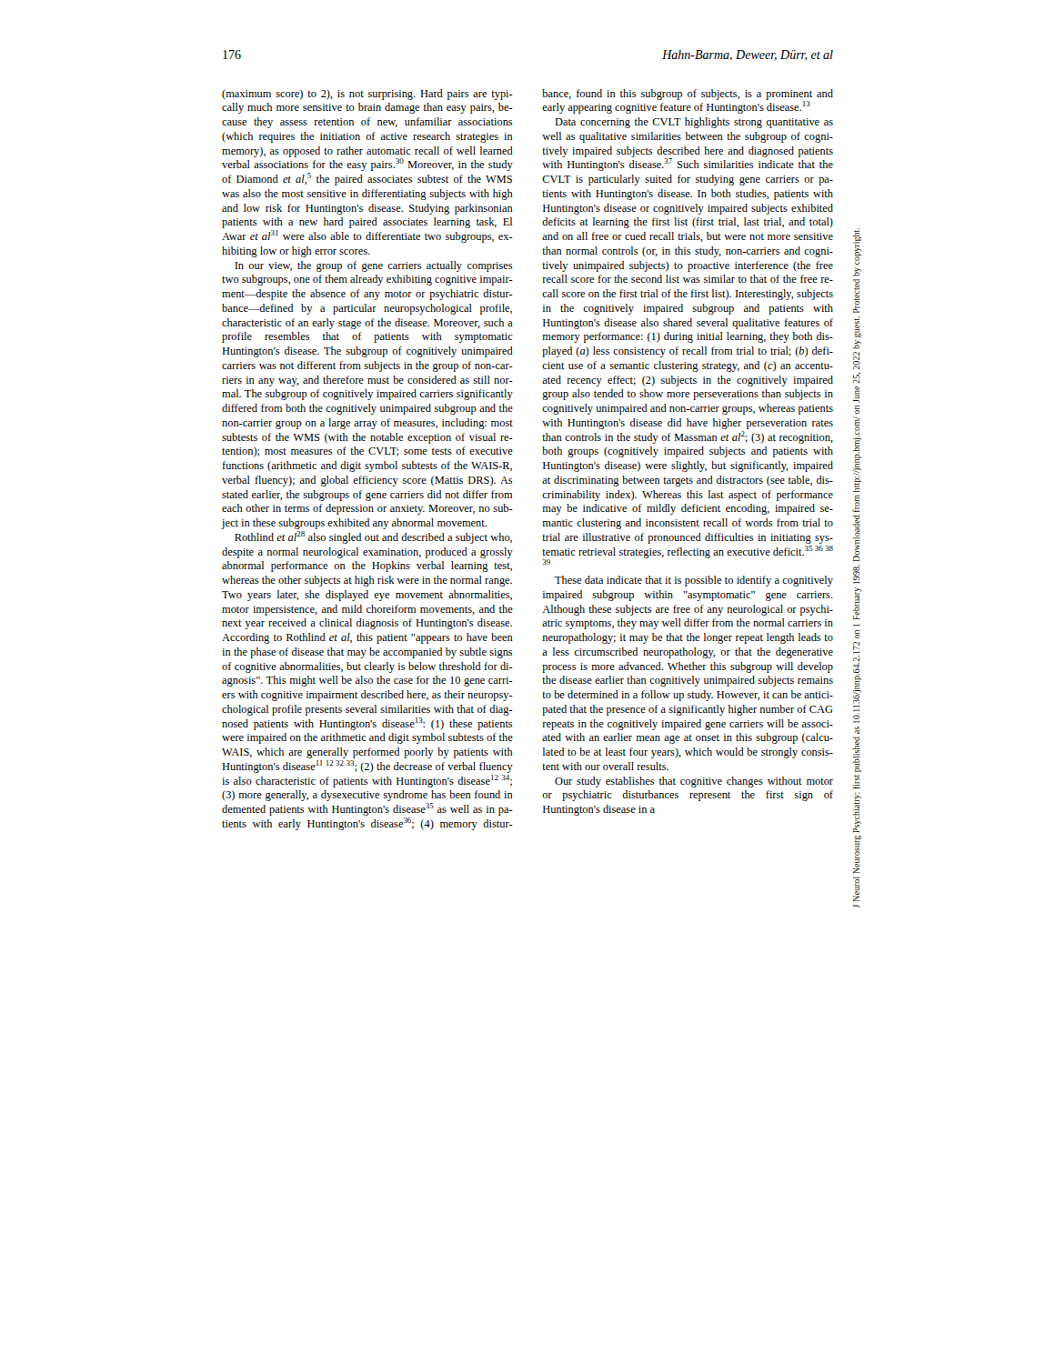176 Hahn-Barma, Deweer, Dürr, et al
J Neurol Neurosurg Psychiatry: first published as 10.1136/jnnp.64.2.172 on 1 February 1998. Downloaded from http://jnnp.bmj.com/ on June 25, 2022 by guest. Protected by copyright.
(maximum score) to 2), is not surprising. Hard pairs are typically much more sensitive to brain damage than easy pairs, because they assess retention of new, unfamiliar associations (which requires the initiation of active research strategies in memory), as opposed to rather automatic recall of well learned verbal associations for the easy pairs.30 Moreover, in the study of Diamond et al,5 the paired associates subtest of the WMS was also the most sensitive in differentiating subjects with high and low risk for Huntington's disease. Studying parkinsonian patients with a new hard paired associates learning task, El Awar et al31 were also able to differentiate two subgroups, exhibiting low or high error scores.
In our view, the group of gene carriers actually comprises two subgroups, one of them already exhibiting cognitive impairment—despite the absence of any motor or psychiatric disturbance—defined by a particular neuropsychological profile, characteristic of an early stage of the disease. Moreover, such a profile resembles that of patients with symptomatic Huntington's disease. The subgroup of cognitively unimpaired carriers was not different from subjects in the group of non-carriers in any way, and therefore must be considered as still normal. The subgroup of cognitively impaired carriers significantly differed from both the cognitively unimpaired subgroup and the non-carrier group on a large array of measures, including: most subtests of the WMS (with the notable exception of visual retention); most measures of the CVLT; some tests of executive functions (arithmetic and digit symbol subtests of the WAIS-R, verbal fluency); and global efficiency score (Mattis DRS). As stated earlier, the subgroups of gene carriers did not differ from each other in terms of depression or anxiety. Moreover, no subject in these subgroups exhibited any abnormal movement.
Rothlind et al28 also singled out and described a subject who, despite a normal neurological examination, produced a grossly abnormal performance on the Hopkins verbal learning test, whereas the other subjects at high risk were in the normal range. Two years later, she displayed eye movement abnormalities, motor impersistence, and mild choreiform movements, and the next year received a clinical diagnosis of Huntington's disease. According to Rothlind et al, this patient "appears to have been in the phase of disease that may be accompanied by subtle signs of cognitive abnormalities, but clearly is below threshold for diagnosis". This might well be also the case for the 10 gene carriers with cognitive impairment described here, as their neuropsychological profile presents several similarities with that of diagnosed patients with Huntington's disease13: (1) these patients were impaired on the arithmetic and digit symbol subtests of the WAIS, which are generally performed poorly by patients with Huntington's disease11 12 32 33; (2) the decrease of verbal fluency is also characteristic of patients with Huntington's disease12 34; (3) more generally, a dysexecutive syndrome has been found in demented patients with Huntington's disease35 as well as in patients with early Huntington's disease36; (4) memory disturbance, found in this subgroup of subjects, is a prominent and early appearing cognitive feature of Huntington's disease.13
Data concerning the CVLT highlights strong quantitative as well as qualitative similarities between the subgroup of cognitively impaired subjects described here and diagnosed patients with Huntington's disease.37 Such similarities indicate that the CVLT is particularly suited for studying gene carriers or patients with Huntington's disease. In both studies, patients with Huntington's disease or cognitively impaired subjects exhibited deficits at learning the first list (first trial, last trial, and total) and on all free or cued recall trials, but were not more sensitive than normal controls (or, in this study, non-carriers and cognitively unimpaired subjects) to proactive interference (the free recall score for the second list was similar to that of the free recall score on the first trial of the first list). Interestingly, subjects in the cognitively impaired subgroup and patients with Huntington's disease also shared several qualitative features of memory performance: (1) during initial learning, they both displayed (a) less consistency of recall from trial to trial; (b) deficient use of a semantic clustering strategy, and (c) an accentuated recency effect; (2) subjects in the cognitively impaired group also tended to show more perseverations than subjects in cognitively unimpaired and non-carrier groups, whereas patients with Huntington's disease did have higher perseveration rates than controls in the study of Massman et al2; (3) at recognition, both groups (cognitively impaired subjects and patients with Huntington's disease) were slightly, but significantly, impaired at discriminating between targets and distractors (see table, discriminability index). Whereas this last aspect of performance may be indicative of mildly deficient encoding, impaired semantic clustering and inconsistent recall of words from trial to trial are illustrative of pronounced difficulties in initiating systematic retrieval strategies, reflecting an executive deficit.35 36 38 39
These data indicate that it is possible to identify a cognitively impaired subgroup within "asymptomatic" gene carriers. Although these subjects are free of any neurological or psychiatric symptoms, they may well differ from the normal carriers in neuropathology; it may be that the longer repeat length leads to a less circumscribed neuropathology, or that the degenerative process is more advanced. Whether this subgroup will develop the disease earlier than cognitively unimpaired subjects remains to be determined in a follow up study. However, it can be anticipated that the presence of a significantly higher number of CAG repeats in the cognitively impaired gene carriers will be associated with an earlier mean age at onset in this subgroup (calculated to be at least four years), which would be strongly consistent with our overall results.
Our study establishes that cognitive changes without motor or psychiatric disturbances represent the first sign of Huntington's disease in a